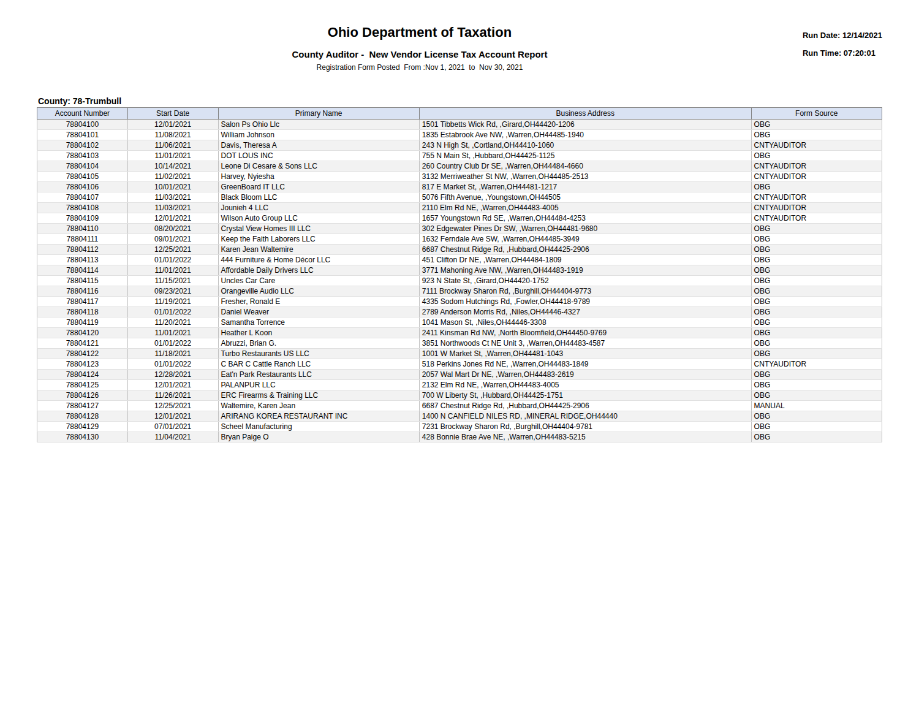Run Date: 12/14/2021
Run Time: 07:20:01
Ohio Department of Taxation
County Auditor - New Vendor License Tax Account Report
Registration Form Posted From :Nov 1, 2021 to Nov 30, 2021
County: 78-Trumbull
| Account Number | Start Date | Primary Name | Business Address | Form Source |
| --- | --- | --- | --- | --- |
| 78804100 | 12/01/2021 | Salon Ps Ohio Llc | 1501 Tibbetts Wick Rd, ,Girard,OH44420-1206 | OBG |
| 78804101 | 11/08/2021 | William Johnson | 1835 Estabrook Ave NW, ,Warren,OH44485-1940 | OBG |
| 78804102 | 11/06/2021 | Davis, Theresa A | 243 N High St, ,Cortland,OH44410-1060 | CNTYAUDITOR |
| 78804103 | 11/01/2021 | DOT LOUS INC | 755 N Main St, ,Hubbard,OH44425-1125 | OBG |
| 78804104 | 10/14/2021 | Leone Di Cesare & Sons LLC | 260 Country Club Dr SE, ,Warren,OH44484-4660 | CNTYAUDITOR |
| 78804105 | 11/02/2021 | Harvey, Nyiesha | 3132 Merriweather St NW, ,Warren,OH44485-2513 | CNTYAUDITOR |
| 78804106 | 10/01/2021 | GreenBoard IT LLC | 817 E Market St, ,Warren,OH44481-1217 | OBG |
| 78804107 | 11/03/2021 | Black Bloom LLC | 5076 Fifth Avenue, ,Youngstown,OH44505 | CNTYAUDITOR |
| 78804108 | 11/03/2021 | Jounieh 4 LLC | 2110 Elm Rd NE, ,Warren,OH44483-4005 | CNTYAUDITOR |
| 78804109 | 12/01/2021 | Wilson Auto Group LLC | 1657 Youngstown Rd SE, ,Warren,OH44484-4253 | CNTYAUDITOR |
| 78804110 | 08/20/2021 | Crystal View Homes III LLC | 302 Edgewater Pines Dr SW, ,Warren,OH44481-9680 | OBG |
| 78804111 | 09/01/2021 | Keep the Faith Laborers LLC | 1632 Ferndale Ave SW, ,Warren,OH44485-3949 | OBG |
| 78804112 | 12/25/2021 | Karen Jean Waltemire | 6687 Chestnut Ridge Rd, ,Hubbard,OH44425-2906 | OBG |
| 78804113 | 01/01/2022 | 444 Furniture & Home Décor LLC | 451 Clifton Dr NE, ,Warren,OH44484-1809 | OBG |
| 78804114 | 11/01/2021 | Affordable Daily Drivers LLC | 3771 Mahoning Ave NW, ,Warren,OH44483-1919 | OBG |
| 78804115 | 11/15/2021 | Uncles Car Care | 923 N State St, ,Girard,OH44420-1752 | OBG |
| 78804116 | 09/23/2021 | Orangeville Audio LLC | 7111 Brockway Sharon Rd, ,Burghill,OH44404-9773 | OBG |
| 78804117 | 11/19/2021 | Fresher, Ronald E | 4335 Sodom Hutchings Rd, ,Fowler,OH44418-9789 | OBG |
| 78804118 | 01/01/2022 | Daniel Weaver | 2789 Anderson Morris Rd, ,Niles,OH44446-4327 | OBG |
| 78804119 | 11/20/2021 | Samantha Torrence | 1041 Mason St, ,Niles,OH44446-3308 | OBG |
| 78804120 | 11/01/2021 | Heather L Koon | 2411 Kinsman Rd NW, ,North Bloomfield,OH44450-9769 | OBG |
| 78804121 | 01/01/2022 | Abruzzi, Brian G. | 3851 Northwoods Ct NE Unit 3, ,Warren,OH44483-4587 | OBG |
| 78804122 | 11/18/2021 | Turbo Restaurants US LLC | 1001 W Market St, ,Warren,OH44481-1043 | OBG |
| 78804123 | 01/01/2022 | C BAR C Cattle Ranch LLC | 518 Perkins Jones Rd NE, ,Warren,OH44483-1849 | CNTYAUDITOR |
| 78804124 | 12/28/2021 | Eat'n Park Restaurants LLC | 2057 Wal Mart Dr NE, ,Warren,OH44483-2619 | OBG |
| 78804125 | 12/01/2021 | PALANPUR LLC | 2132 Elm Rd NE, ,Warren,OH44483-4005 | OBG |
| 78804126 | 11/26/2021 | ERC Firearms & Training LLC | 700 W Liberty St, ,Hubbard,OH44425-1751 | OBG |
| 78804127 | 12/25/2021 | Waltemire, Karen Jean | 6687 Chestnut Ridge Rd, ,Hubbard,OH44425-2906 | MANUAL |
| 78804128 | 12/01/2021 | ARIRANG KOREA RESTAURANT INC | 1400 N CANFIELD NILES RD, ,MINERAL RIDGE,OH44440 | OBG |
| 78804129 | 07/01/2021 | Scheel Manufacturing | 7231 Brockway Sharon Rd, ,Burghill,OH44404-9781 | OBG |
| 78804130 | 11/04/2021 | Bryan Paige O | 428 Bonnie Brae Ave NE, ,Warren,OH44483-5215 | OBG |